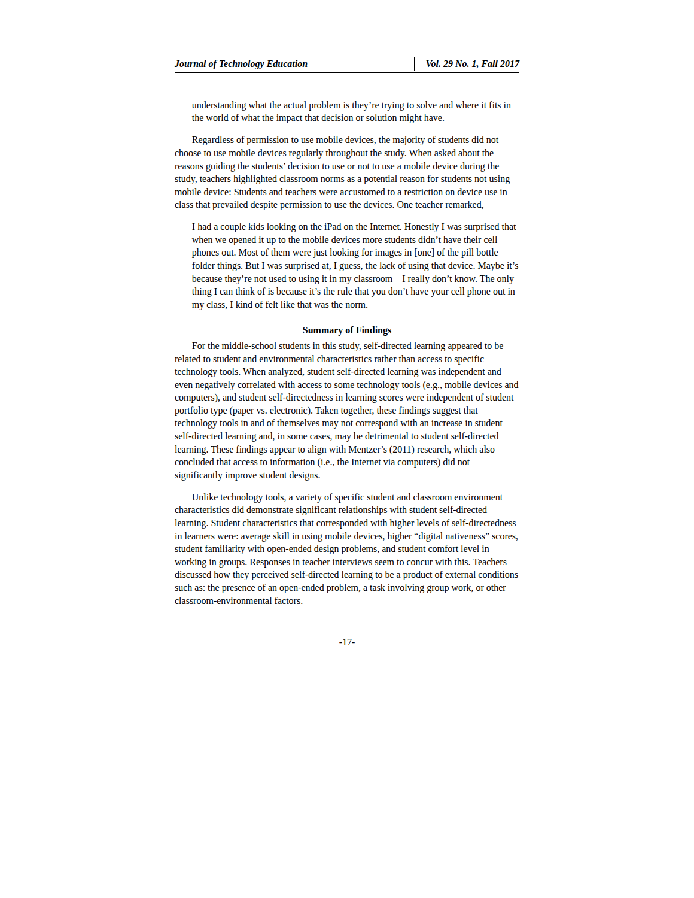Journal of Technology Education
Vol. 29 No. 1, Fall 2017
understanding what the actual problem is they’re trying to solve and where it fits in the world of what the impact that decision or solution might have.
Regardless of permission to use mobile devices, the majority of students did not choose to use mobile devices regularly throughout the study. When asked about the reasons guiding the students’ decision to use or not to use a mobile device during the study, teachers highlighted classroom norms as a potential reason for students not using mobile device: Students and teachers were accustomed to a restriction on device use in class that prevailed despite permission to use the devices. One teacher remarked,
I had a couple kids looking on the iPad on the Internet. Honestly I was surprised that when we opened it up to the mobile devices more students didn’t have their cell phones out. Most of them were just looking for images in [one] of the pill bottle folder things. But I was surprised at, I guess, the lack of using that device. Maybe it’s because they’re not used to using it in my classroom—I really don’t know. The only thing I can think of is because it’s the rule that you don’t have your cell phone out in my class, I kind of felt like that was the norm.
Summary of Findings
For the middle-school students in this study, self-directed learning appeared to be related to student and environmental characteristics rather than access to specific technology tools. When analyzed, student self-directed learning was independent and even negatively correlated with access to some technology tools (e.g., mobile devices and computers), and student self-directedness in learning scores were independent of student portfolio type (paper vs. electronic). Taken together, these findings suggest that technology tools in and of themselves may not correspond with an increase in student self-directed learning and, in some cases, may be detrimental to student self-directed learning. These findings appear to align with Mentzer’s (2011) research, which also concluded that access to information (i.e., the Internet via computers) did not significantly improve student designs.
Unlike technology tools, a variety of specific student and classroom environment characteristics did demonstrate significant relationships with student self-directed learning. Student characteristics that corresponded with higher levels of self-directedness in learners were: average skill in using mobile devices, higher “digital nativeness” scores, student familiarity with open-ended design problems, and student comfort level in working in groups. Responses in teacher interviews seem to concur with this. Teachers discussed how they perceived self-directed learning to be a product of external conditions such as: the presence of an open-ended problem, a task involving group work, or other classroom-environmental factors.
-17-